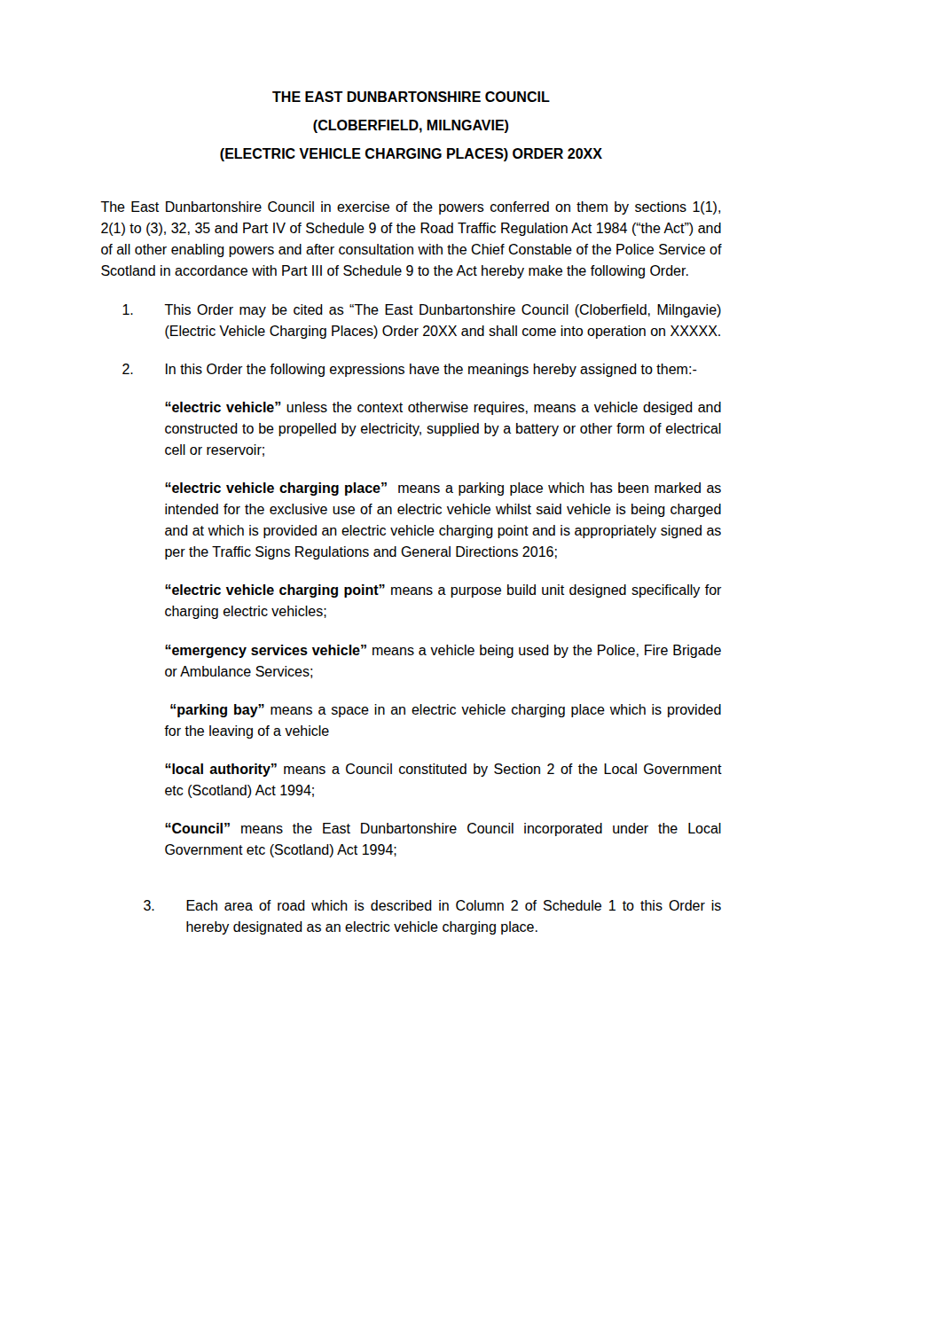THE EAST DUNBARTONSHIRE COUNCIL
(CLOBERFIELD, MILNGAVIE)
(ELECTRIC VEHICLE CHARGING PLACES) ORDER 20XX
The East Dunbartonshire Council in exercise of the powers conferred on them by sections 1(1), 2(1) to (3), 32, 35 and Part IV of Schedule 9 of the Road Traffic Regulation Act 1984 (“the Act”) and of all other enabling powers and after consultation with the Chief Constable of the Police Service of Scotland in accordance with Part III of Schedule 9 to the Act hereby make the following Order.
1. This Order may be cited as “The East Dunbartonshire Council (Cloberfield, Milngavie) (Electric Vehicle Charging Places) Order 20XX and shall come into operation on XXXXX.
2.
In this Order the following expressions have the meanings hereby assigned to them:-
“electric vehicle” unless the context otherwise requires, means a vehicle desiged and constructed to be propelled by electricity, supplied by a battery or other form of electrical cell or reservoir;
“electric vehicle charging place” means a parking place which has been marked as intended for the exclusive use of an electric vehicle whilst said vehicle is being charged and at which is provided an electric vehicle charging point and is appropriately signed as per the Traffic Signs Regulations and General Directions 2016;
“electric vehicle charging point” means a purpose build unit designed specifically for charging electric vehicles;
“emergency services vehicle” means a vehicle being used by the Police, Fire Brigade or Ambulance Services;
“parking bay” means a space in an electric vehicle charging place which is provided for the leaving of a vehicle
“local authority” means a Council constituted by Section 2 of the Local Government etc (Scotland) Act 1994;
“Council” means the East Dunbartonshire Council incorporated under the Local Government etc (Scotland) Act 1994;
3. Each area of road which is described in Column 2 of Schedule 1 to this Order is hereby designated as an electric vehicle charging place.